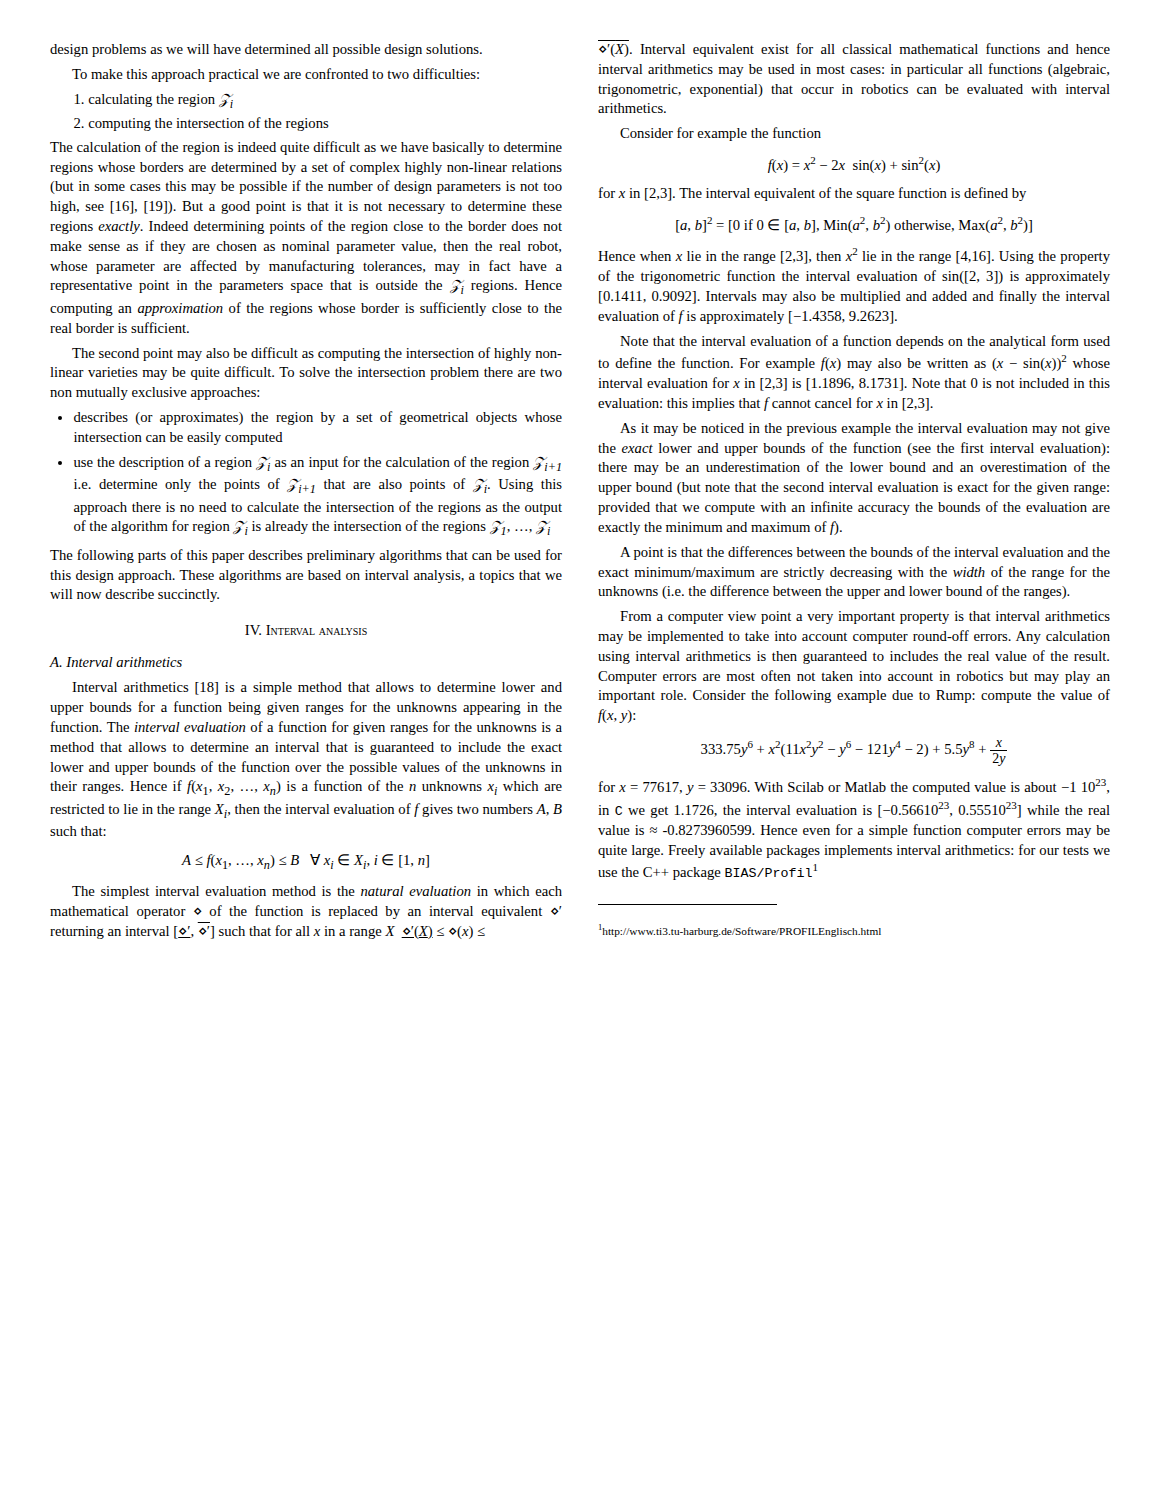design problems as we will have determined all possible design solutions.
To make this approach practical we are confronted to two difficulties:
calculating the region 𝒵i
computing the intersection of the regions
The calculation of the region is indeed quite difficult as we have basically to determine regions whose borders are determined by a set of complex highly non-linear relations (but in some cases this may be possible if the number of design parameters is not too high, see [16], [19]). But a good point is that it is not necessary to determine these regions exactly. Indeed determining points of the region close to the border does not make sense as if they are chosen as nominal parameter value, then the real robot, whose parameter are affected by manufacturing tolerances, may in fact have a representative point in the parameters space that is outside the 𝒵i regions. Hence computing an approximation of the regions whose border is sufficiently close to the real border is sufficient.
The second point may also be difficult as computing the intersection of highly non-linear varieties may be quite difficult. To solve the intersection problem there are two non mutually exclusive approaches:
describes (or approximates) the region by a set of geometrical objects whose intersection can be easily computed
use the description of a region 𝒵i as an input for the calculation of the region 𝒵i+1 i.e. determine only the points of 𝒵i+1 that are also points of 𝒵i. Using this approach there is no need to calculate the intersection of the regions as the output of the algorithm for region 𝒵i is already the intersection of the regions 𝒵1, …, 𝒵i
The following parts of this paper describes preliminary algorithms that can be used for this design approach. These algorithms are based on interval analysis, a topics that we will now describe succinctly.
IV. Interval analysis
A. Interval arithmetics
Interval arithmetics [18] is a simple method that allows to determine lower and upper bounds for a function being given ranges for the unknowns appearing in the function. The interval evaluation of a function for given ranges for the unknowns is a method that allows to determine an interval that is guaranteed to include the exact lower and upper bounds of the function over the possible values of the unknowns in their ranges. Hence if f(x1, x2, …, xn) is a function of the n unknowns xi which are restricted to lie in the range Xi, then the interval evaluation of f gives two numbers A, B such that:
A ≤ f(x1, …, xn) ≤ B ∀ xi ∈ Xi, i ∈ [1, n]
The simplest interval evaluation method is the natural evaluation in which each mathematical operator ⋄ of the function is replaced by an interval equivalent ⋄′ returning an interval [⋄′, ⋄′] such that for all x in a range X ⋄′(X) ≤ ⋄(x) ≤
⋄′(X). Interval equivalent exist for all classical mathematical functions and hence interval arithmetics may be used in most cases: in particular all functions (algebraic, trigonometric, exponential) that occur in robotics can be evaluated with interval arithmetics.
Consider for example the function
f(x) = x2 − 2x sin(x) + sin2(x)
for x in [2,3]. The interval equivalent of the square function is defined by
[a, b]2 = [0 if 0 ∈ [a, b], Min(a2, b2) otherwise, Max(a2, b2)]
Hence when x lie in the range [2,3], then x2 lie in the range [4,16]. Using the property of the trigonometric function the interval evaluation of sin([2, 3]) is approximately [0.1411, 0.9092]. Intervals may also be multiplied and added and finally the interval evaluation of f is approximately [−1.4358, 9.2623].
Note that the interval evaluation of a function depends on the analytical form used to define the function. For example f(x) may also be written as (x − sin(x))2 whose interval evaluation for x in [2,3] is [1.1896, 8.1731]. Note that 0 is not included in this evaluation: this implies that f cannot cancel for x in [2,3].
As it may be noticed in the previous example the interval evaluation may not give the exact lower and upper bounds of the function (see the first interval evaluation): there may be an underestimation of the lower bound and an overestimation of the upper bound (but note that the second interval evaluation is exact for the given range: provided that we compute with an infinite accuracy the bounds of the evaluation are exactly the minimum and maximum of f).
A point is that the differences between the bounds of the interval evaluation and the exact minimum/maximum are strictly decreasing with the width of the range for the unknowns (i.e. the difference between the upper and lower bound of the ranges).
From a computer view point a very important property is that interval arithmetics may be implemented to take into account computer round-off errors. Any calculation using interval arithmetics is then guaranteed to includes the real value of the result. Computer errors are most often not taken into account in robotics but may play an important role. Consider the following example due to Rump: compute the value of f(x, y):
333.75y6 + x2(11x2y2 − y6 − 121y4 − 2) + 5.5y8 + x 2y
for x = 77617, y = 33096. With Scilab or Matlab the computed value is about −1 1023, in C we get 1.1726, the interval evaluation is [−0.5661023, 0.5551023] while the real value is ≈ -0.8273960599. Hence even for a simple function computer errors may be quite large. Freely available packages implements interval arithmetics: for our tests we use the C++ package BIAS/Profil1
1http://www.ti3.tu-harburg.de/Software/PROFILEnglisch.html